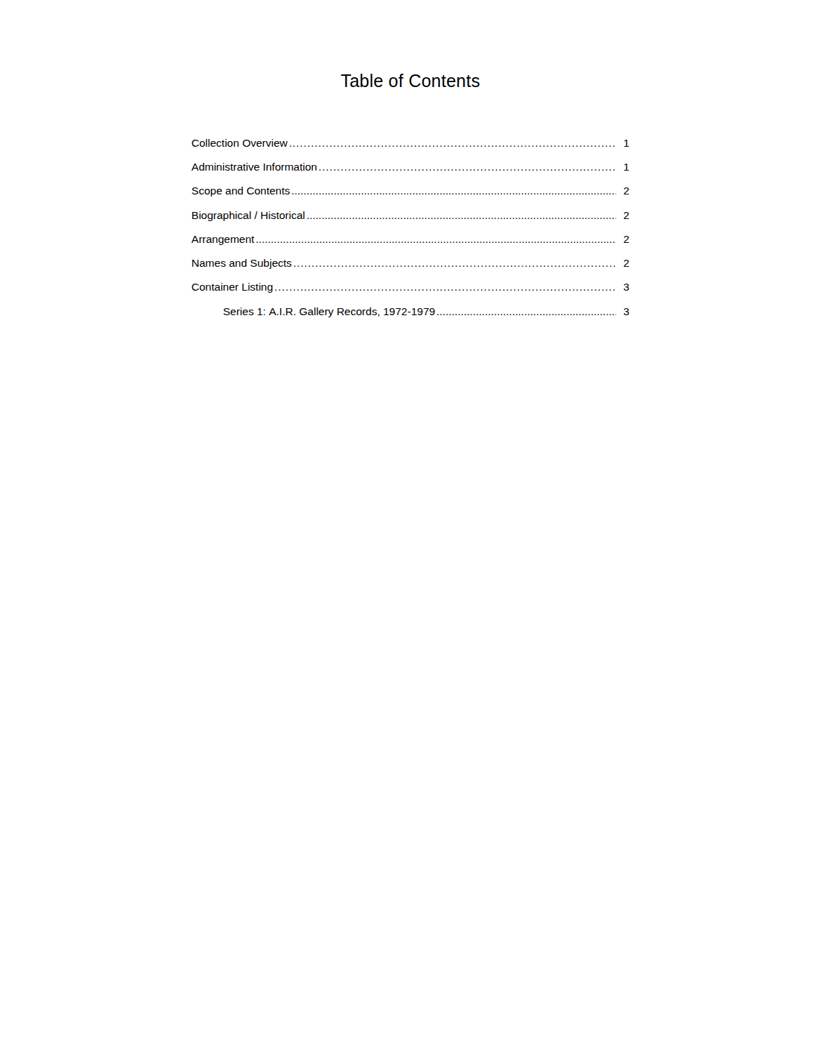Table of Contents
Collection Overview 1
Administrative Information 1
Scope and Contents 2
Biographical / Historical 2
Arrangement 2
Names and Subjects 2
Container Listing 3
Series 1: A.I.R. Gallery Records, 1972-1979 3